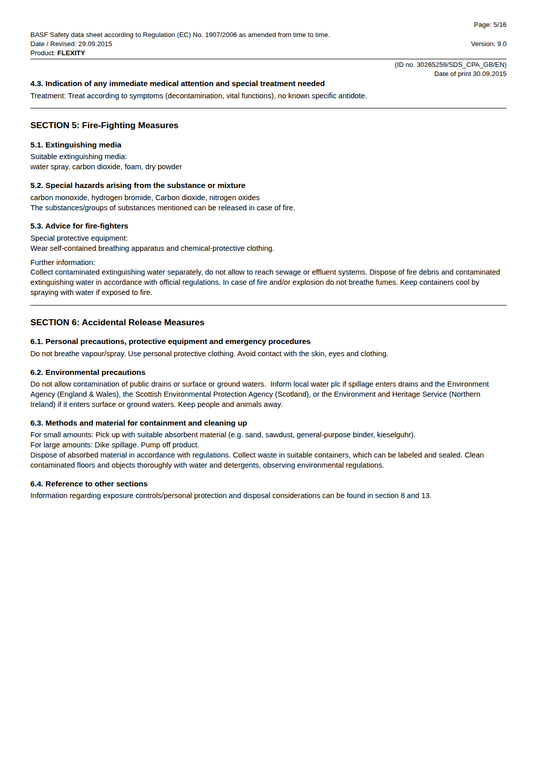Page: 5/16
BASF Safety data sheet according to Regulation (EC) No. 1907/2006 as amended from time to time.
Date / Revised: 29.09.2015 Version: 9.0
Product: FLEXITY
(ID no. 30265259/SDS_CPA_GB/EN)
Date of print 30.09.2015
4.3. Indication of any immediate medical attention and special treatment needed
Treatment: Treat according to symptoms (decontamination, vital functions), no known specific antidote.
SECTION 5: Fire-Fighting Measures
5.1. Extinguishing media
Suitable extinguishing media:
water spray, carbon dioxide, foam, dry powder
5.2. Special hazards arising from the substance or mixture
carbon monoxide, hydrogen bromide, Carbon dioxide, nitrogen oxides
The substances/groups of substances mentioned can be released in case of fire.
5.3. Advice for fire-fighters
Special protective equipment:
Wear self-contained breathing apparatus and chemical-protective clothing.
Further information:
Collect contaminated extinguishing water separately, do not allow to reach sewage or effluent systems. Dispose of fire debris and contaminated extinguishing water in accordance with official regulations. In case of fire and/or explosion do not breathe fumes. Keep containers cool by spraying with water if exposed to fire.
SECTION 6: Accidental Release Measures
6.1. Personal precautions, protective equipment and emergency procedures
Do not breathe vapour/spray. Use personal protective clothing. Avoid contact with the skin, eyes and clothing.
6.2. Environmental precautions
Do not allow contamination of public drains or surface or ground waters. Inform local water plc if spillage enters drains and the Environment Agency (England & Wales), the Scottish Environmental Protection Agency (Scotland), or the Environment and Heritage Service (Northern Ireland) if it enters surface or ground waters. Keep people and animals away.
6.3. Methods and material for containment and cleaning up
For small amounts: Pick up with suitable absorbent material (e.g. sand, sawdust, general-purpose binder, kieselguhr).
For large amounts: Dike spillage. Pump off product.
Dispose of absorbed material in accordance with regulations. Collect waste in suitable containers, which can be labeled and sealed. Clean contaminated floors and objects thoroughly with water and detergents, observing environmental regulations.
6.4. Reference to other sections
Information regarding exposure controls/personal protection and disposal considerations can be found in section 8 and 13.